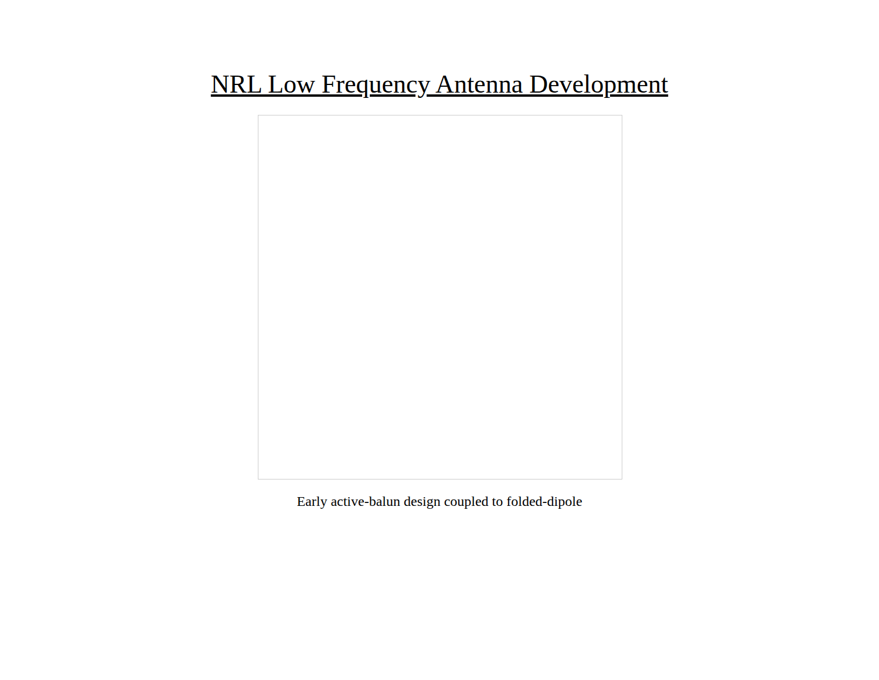NRL Low Frequency Antenna Development
Early active-balun design coupled to folded-dipole